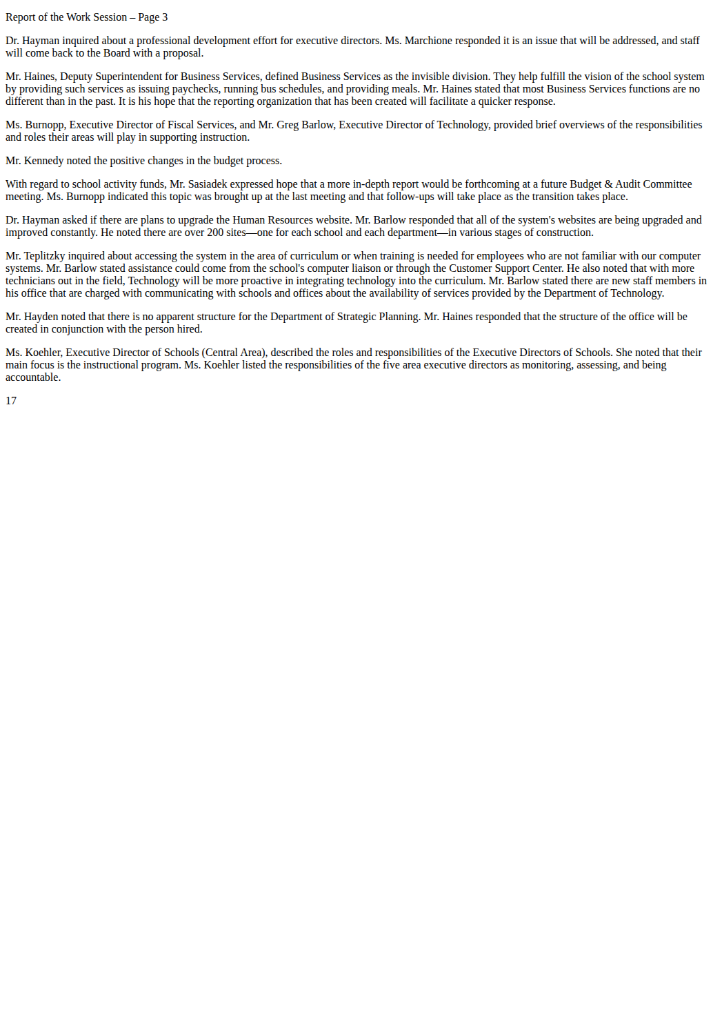Report of the Work Session – Page 3
Dr. Hayman inquired about a professional development effort for executive directors. Ms. Marchione responded it is an issue that will be addressed, and staff will come back to the Board with a proposal.
Mr. Haines, Deputy Superintendent for Business Services, defined Business Services as the invisible division. They help fulfill the vision of the school system by providing such services as issuing paychecks, running bus schedules, and providing meals. Mr. Haines stated that most Business Services functions are no different than in the past. It is his hope that the reporting organization that has been created will facilitate a quicker response.
Ms. Burnopp, Executive Director of Fiscal Services, and Mr. Greg Barlow, Executive Director of Technology, provided brief overviews of the responsibilities and roles their areas will play in supporting instruction.
Mr. Kennedy noted the positive changes in the budget process.
With regard to school activity funds, Mr. Sasiadek expressed hope that a more in-depth report would be forthcoming at a future Budget & Audit Committee meeting. Ms. Burnopp indicated this topic was brought up at the last meeting and that follow-ups will take place as the transition takes place.
Dr. Hayman asked if there are plans to upgrade the Human Resources website. Mr. Barlow responded that all of the system's websites are being upgraded and improved constantly. He noted there are over 200 sites—one for each school and each department—in various stages of construction.
Mr. Teplitzky inquired about accessing the system in the area of curriculum or when training is needed for employees who are not familiar with our computer systems. Mr. Barlow stated assistance could come from the school's computer liaison or through the Customer Support Center. He also noted that with more technicians out in the field, Technology will be more proactive in integrating technology into the curriculum. Mr. Barlow stated there are new staff members in his office that are charged with communicating with schools and offices about the availability of services provided by the Department of Technology.
Mr. Hayden noted that there is no apparent structure for the Department of Strategic Planning. Mr. Haines responded that the structure of the office will be created in conjunction with the person hired.
Ms. Koehler, Executive Director of Schools (Central Area), described the roles and responsibilities of the Executive Directors of Schools. She noted that their main focus is the instructional program. Ms. Koehler listed the responsibilities of the five area executive directors as monitoring, assessing, and being accountable.
17